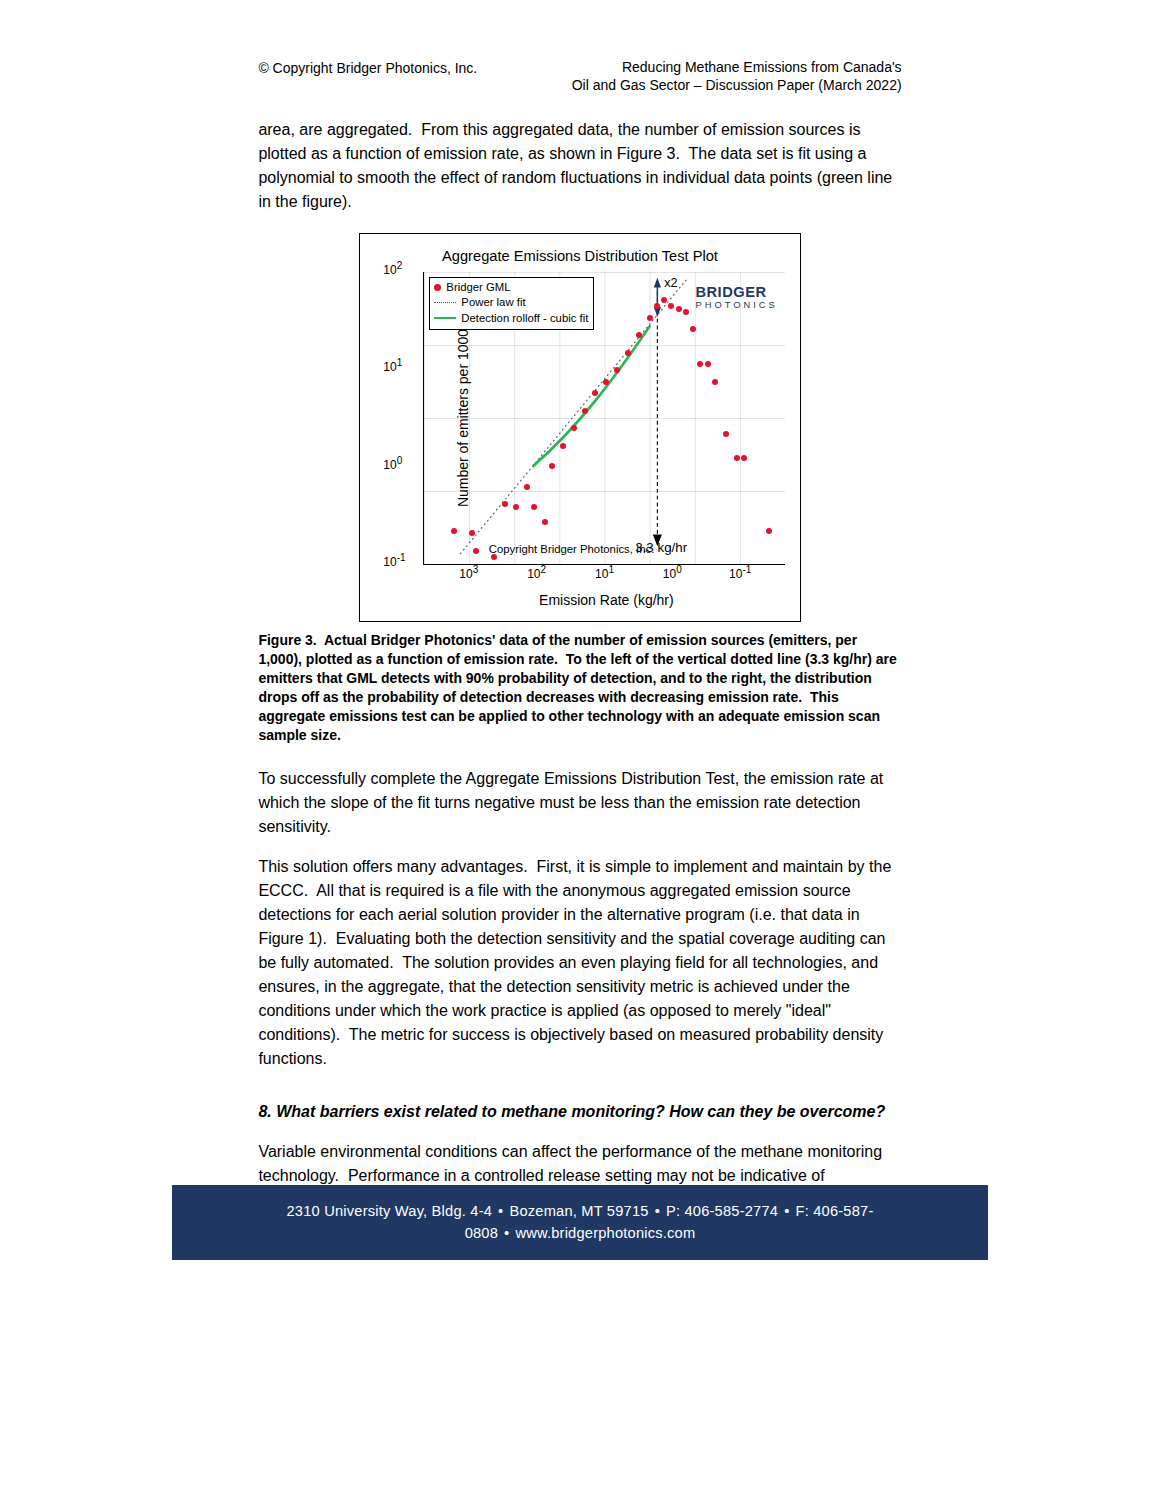© Copyright Bridger Photonics, Inc.
Reducing Methane Emissions from Canada's
Oil and Gas Sector – Discussion Paper (March 2022)
area, are aggregated. From this aggregated data, the number of emission sources is plotted as a function of emission rate, as shown in Figure 3. The data set is fit using a polynomial to smooth the effect of random fluctuations in individual data points (green line in the figure).
Aggregate Emissions Distribution Test Plot
Number of emitters per 1000
102
101
100
10-1
103
102
101
100
10-1
Bridger GML
Power law fit
Detection rolloff - cubic fit
BRIDGER
PHOTONICS
Copyright Bridger Photonics, Inc.
x2
3.3 kg/hr
Emission Rate (kg/hr)
Figure 3. Actual Bridger Photonics' data of the number of emission sources (emitters, per 1,000), plotted as a function of emission rate. To the left of the vertical dotted line (3.3 kg/hr) are emitters that GML detects with 90% probability of detection, and to the right, the distribution drops off as the probability of detection decreases with decreasing emission rate. This aggregate emissions test can be applied to other technology with an adequate emission scan sample size.
To successfully complete the Aggregate Emissions Distribution Test, the emission rate at which the slope of the fit turns negative must be less than the emission rate detection sensitivity.
This solution offers many advantages. First, it is simple to implement and maintain by the ECCC. All that is required is a file with the anonymous aggregated emission source detections for each aerial solution provider in the alternative program (i.e. that data in Figure 1). Evaluating both the detection sensitivity and the spatial coverage auditing can be fully automated. The solution provides an even playing field for all technologies, and ensures, in the aggregate, that the detection sensitivity metric is achieved under the conditions under which the work practice is applied (as opposed to merely "ideal" conditions). The metric for success is objectively based on measured probability density functions.
8. What barriers exist related to methane monitoring? How can they be overcome?
Variable environmental conditions can affect the performance of the methane monitoring technology. Performance in a controlled release setting may not be indicative of performance in the field, therefore controlled release experiments alone should not be the basis on which a technology's performance is measured. After the technology is used in the field, evaluation of
2310 University Way, Bldg. 4-4•Bozeman, MT 59715•P: 406-585-2774•F: 406-587-0808•www.bridgerphotonics.com